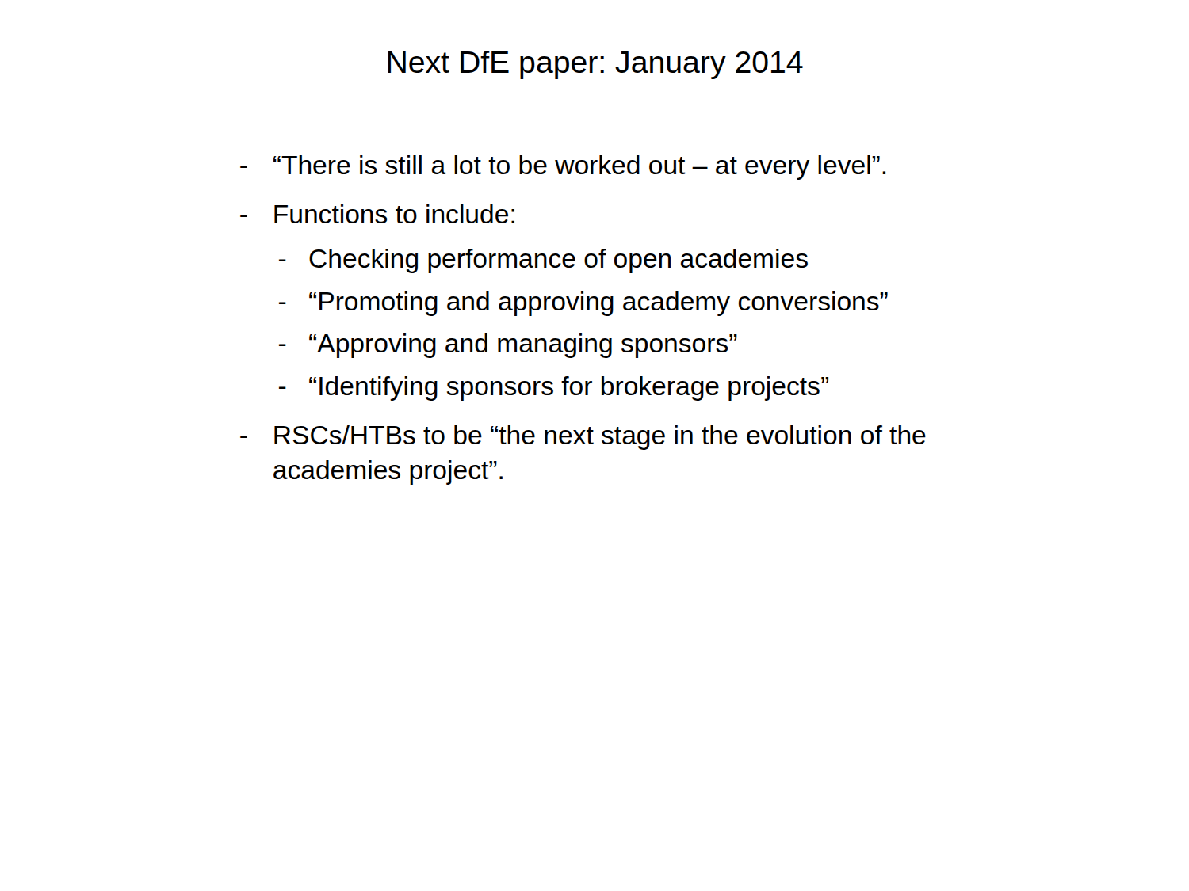Next DfE paper: January 2014
“There is still a lot to be worked out – at every level”.
Functions to include:
Checking performance of open academies
“Promoting and approving academy conversions”
“Approving and managing sponsors”
“Identifying sponsors for brokerage projects”
RSCs/HTBs to be “the next stage in the evolution of the academies project”.